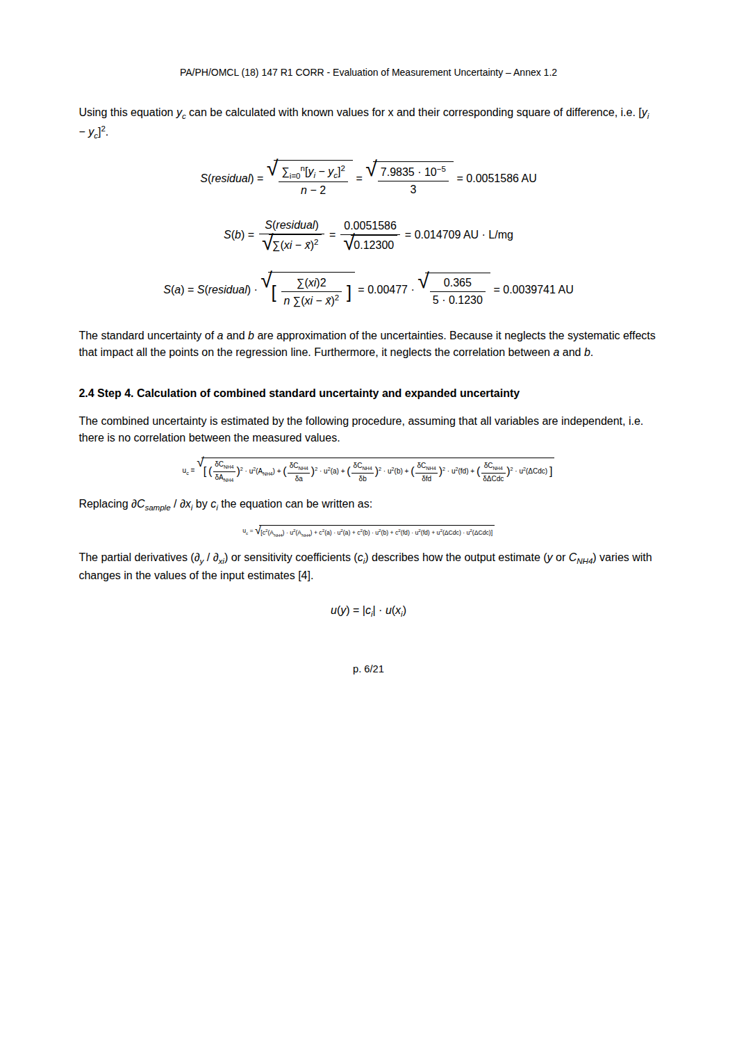PA/PH/OMCL (18) 147 R1 CORR - Evaluation of Measurement Uncertainty – Annex 1.2
Using this equation yc can be calculated with known values for x and their corresponding square of difference, i.e. [yi − yc]2.
S(residual) = ∑i=0n[yi − yc]2 n − 2 = 7.9835 · 10−5 3 = 0.0051586 AU
S(b) = S(residual) ∑(xi − x̄)2 = 0.0051586 0.12300 = 0.014709 AU · L/mg
S(a) = S(residual) · [ ∑(xi)2 n ∑(xi − x̄)2 ] = 0.00477 · 0.365 5 · 0.1230 = 0.0039741 AU
The standard uncertainty of a and b are approximation of the uncertainties. Because it neglects the systematic effects that impact all the points on the regression line. Furthermore, it neglects the correlation between a and b.
2.4 Step 4. Calculation of combined standard uncertainty and expanded uncertainty
The combined uncertainty is estimated by the following procedure, assuming that all variables are independent, i.e. there is no correlation between the measured values.
uc = [ (δCNH4 δANH4)2 · u2(ANH4) + (δCNH4 δa)2 · u2(a) + (δCNH4 δb)2 · u2(b) + (δCNH4 δfd)2 · u2(fd) + (δCNH4 δΔCdc)2 · u2(ΔCdc) ]
Replacing ∂Csample / ∂xi by ci the equation can be written as:
uc = [c2(ANH4) · u2(ANH4) + c2(a) · u2(a) + c2(b) · u2(b) + c2(fd) · u2(fd) + u2(ΔCdc) · u2(ΔCdc)]
The partial derivatives (∂y / ∂xi) or sensitivity coefficients (ci) describes how the output estimate (y or CNH4) varies with changes in the values of the input estimates [4].
u(y) = |ci| · u(xi)
p. 6/21